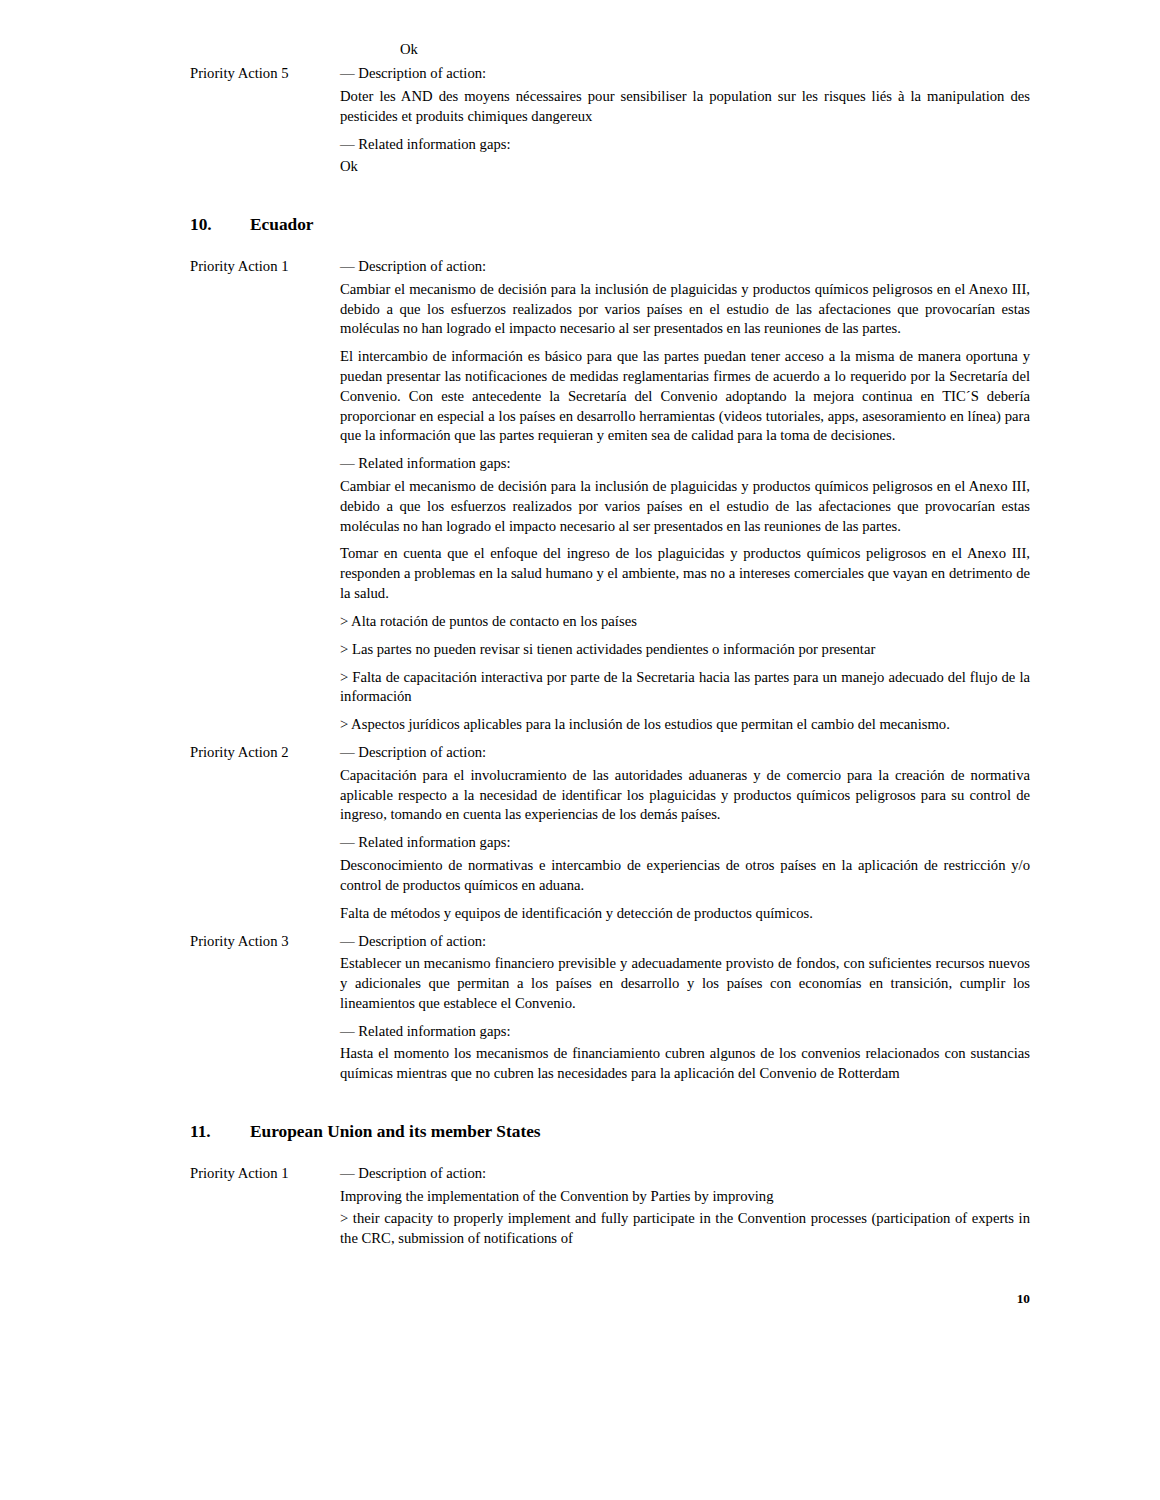Ok
Priority Action 5
— Description of action:
Doter les AND des moyens nécessaires pour sensibiliser la population sur les risques liés à la manipulation des pesticides et produits chimiques dangereux
— Related information gaps:
Ok
10. Ecuador
Priority Action 1
— Description of action:
Cambiar el mecanismo de decisión para la inclusión de plaguicidas y productos químicos peligrosos en el Anexo III, debido a que los esfuerzos realizados por varios países en el estudio de las afectaciones que provocarían estas moléculas no han logrado el impacto necesario al ser presentados en las reuniones de las partes.
El intercambio de información es básico para que las partes puedan tener acceso a la misma de manera oportuna y puedan presentar las notificaciones de medidas reglamentarias firmes de acuerdo a lo requerido por la Secretaría del Convenio. Con este antecedente la Secretaría del Convenio adoptando la mejora continua en TIC´S debería proporcionar en especial a los países en desarrollo herramientas (videos tutoriales, apps, asesoramiento en línea) para que la información que las partes requieran y emiten sea de calidad para la toma de decisiones.
— Related information gaps:
Cambiar el mecanismo de decisión para la inclusión de plaguicidas y productos químicos peligrosos en el Anexo III, debido a que los esfuerzos realizados por varios países en el estudio de las afectaciones que provocarían estas moléculas no han logrado el impacto necesario al ser presentados en las reuniones de las partes.
Tomar en cuenta que el enfoque del ingreso de los plaguicidas y productos químicos peligrosos en el Anexo III, responden a problemas en la salud humano y el ambiente, mas no a intereses comerciales que vayan en detrimento de la salud.
> Alta rotación de puntos de contacto en los países
> Las partes no pueden revisar si tienen actividades pendientes o información por presentar
> Falta de capacitación interactiva por parte de la Secretaria hacia las partes para un manejo adecuado del flujo de la información
> Aspectos jurídicos aplicables para la inclusión de los estudios que permitan el cambio del mecanismo.
Priority Action 2
— Description of action:
Capacitación para el involucramiento de las autoridades aduaneras y de comercio para la creación de normativa aplicable respecto a la necesidad de identificar los plaguicidas y productos químicos peligrosos para su control de ingreso, tomando en cuenta las experiencias de los demás países.
— Related information gaps:
Desconocimiento de normativas e intercambio de experiencias de otros países en la aplicación de restricción y/o control de productos químicos en aduana.
Falta de métodos y equipos de identificación y detección de productos químicos.
Priority Action 3
— Description of action:
Establecer un mecanismo financiero previsible y adecuadamente provisto de fondos, con suficientes recursos nuevos y adicionales que permitan a los países en desarrollo y los países con economías en transición, cumplir los lineamientos que establece el Convenio.
— Related information gaps:
Hasta el momento los mecanismos de financiamiento cubren algunos de los convenios relacionados con sustancias químicas mientras que no cubren las necesidades para la aplicación del Convenio de Rotterdam
11. European Union and its member States
Priority Action 1
— Description of action:
Improving the implementation of the Convention by Parties by improving
> their capacity to properly implement and fully participate in the Convention processes (participation of experts in the CRC, submission of notifications of
10